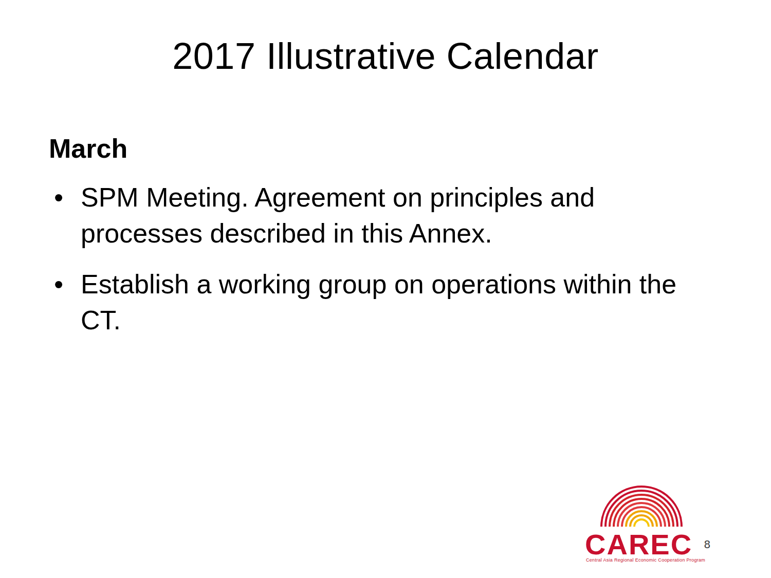2017 Illustrative Calendar
March
SPM Meeting. Agreement on principles and processes described in this Annex.
Establish a working group on operations within the CT.
8
CAREC Central Asia Regional Economic Cooperation Program